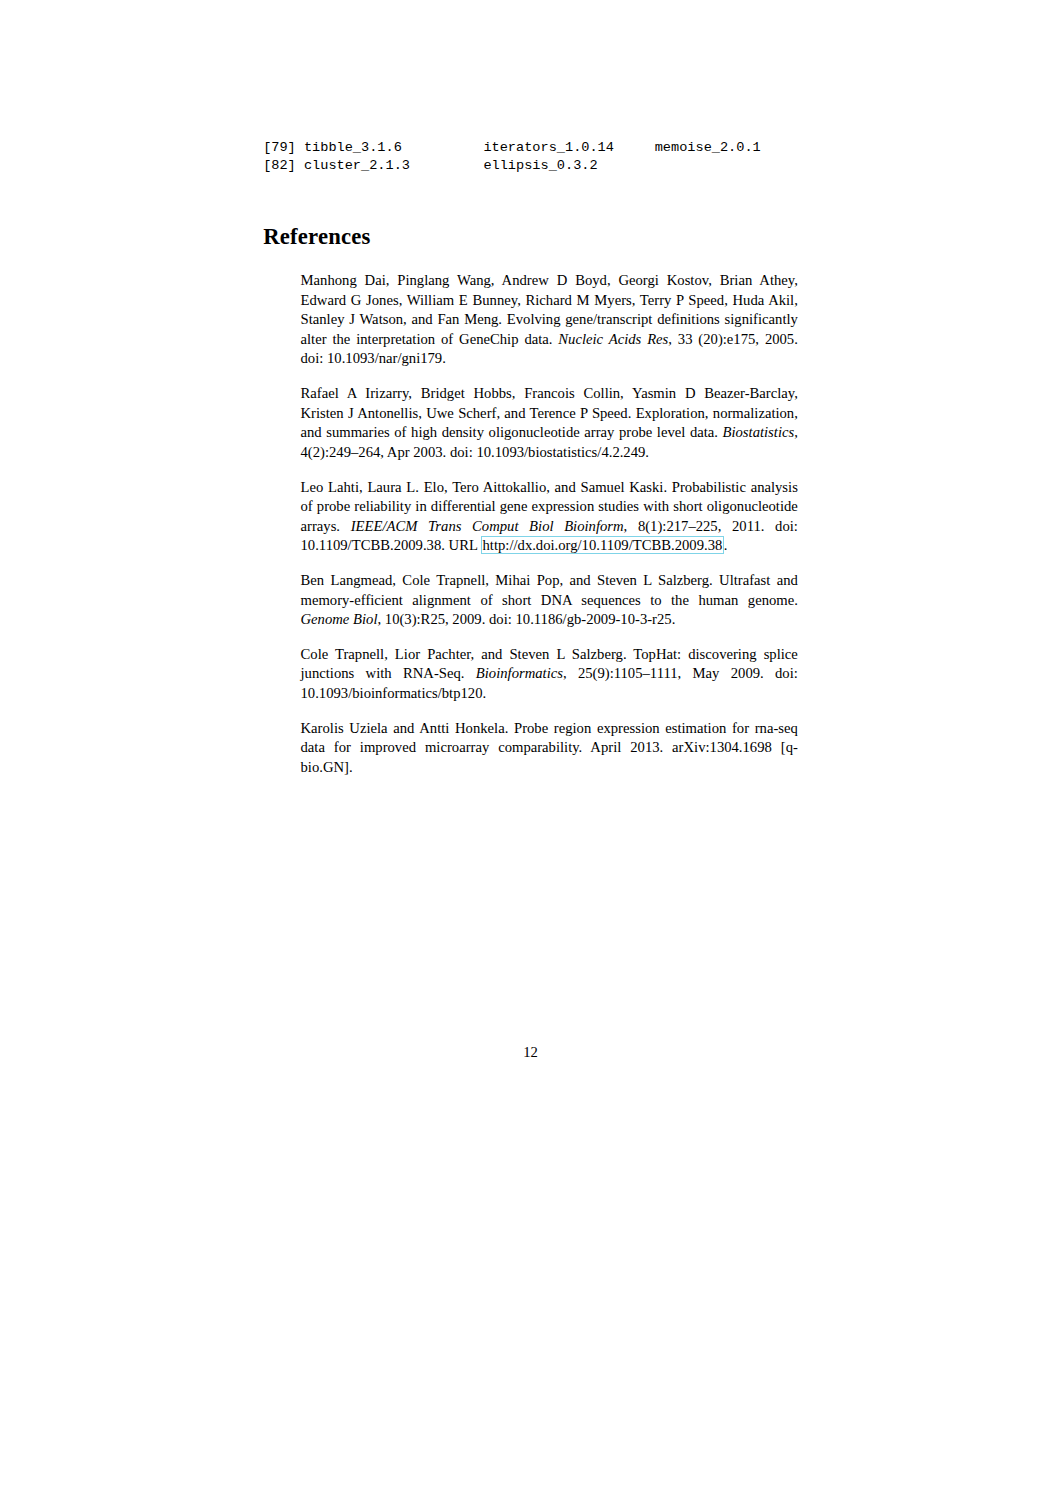[79] tibble_3.1.6          iterators_1.0.14     memoise_2.0.1
[82] cluster_2.1.3         ellipsis_0.3.2
References
Manhong Dai, Pinglang Wang, Andrew D Boyd, Georgi Kostov, Brian Athey, Edward G Jones, William E Bunney, Richard M Myers, Terry P Speed, Huda Akil, Stanley J Watson, and Fan Meng. Evolving gene/transcript definitions significantly alter the interpretation of GeneChip data. Nucleic Acids Res, 33 (20):e175, 2005. doi: 10.1093/nar/gni179.
Rafael A Irizarry, Bridget Hobbs, Francois Collin, Yasmin D Beazer-Barclay, Kristen J Antonellis, Uwe Scherf, and Terence P Speed. Exploration, normalization, and summaries of high density oligonucleotide array probe level data. Biostatistics, 4(2):249–264, Apr 2003. doi: 10.1093/biostatistics/4.2.249.
Leo Lahti, Laura L. Elo, Tero Aittokallio, and Samuel Kaski. Probabilistic analysis of probe reliability in differential gene expression studies with short oligonucleotide arrays. IEEE/ACM Trans Comput Biol Bioinform, 8(1):217–225, 2011. doi: 10.1109/TCBB.2009.38. URL http://dx.doi.org/10.1109/TCBB.2009.38.
Ben Langmead, Cole Trapnell, Mihai Pop, and Steven L Salzberg. Ultrafast and memory-efficient alignment of short DNA sequences to the human genome. Genome Biol, 10(3):R25, 2009. doi: 10.1186/gb-2009-10-3-r25.
Cole Trapnell, Lior Pachter, and Steven L Salzberg. TopHat: discovering splice junctions with RNA-Seq. Bioinformatics, 25(9):1105–1111, May 2009. doi: 10.1093/bioinformatics/btp120.
Karolis Uziela and Antti Honkela. Probe region expression estimation for rna-seq data for improved microarray comparability. April 2013. arXiv:1304.1698 [q-bio.GN].
12